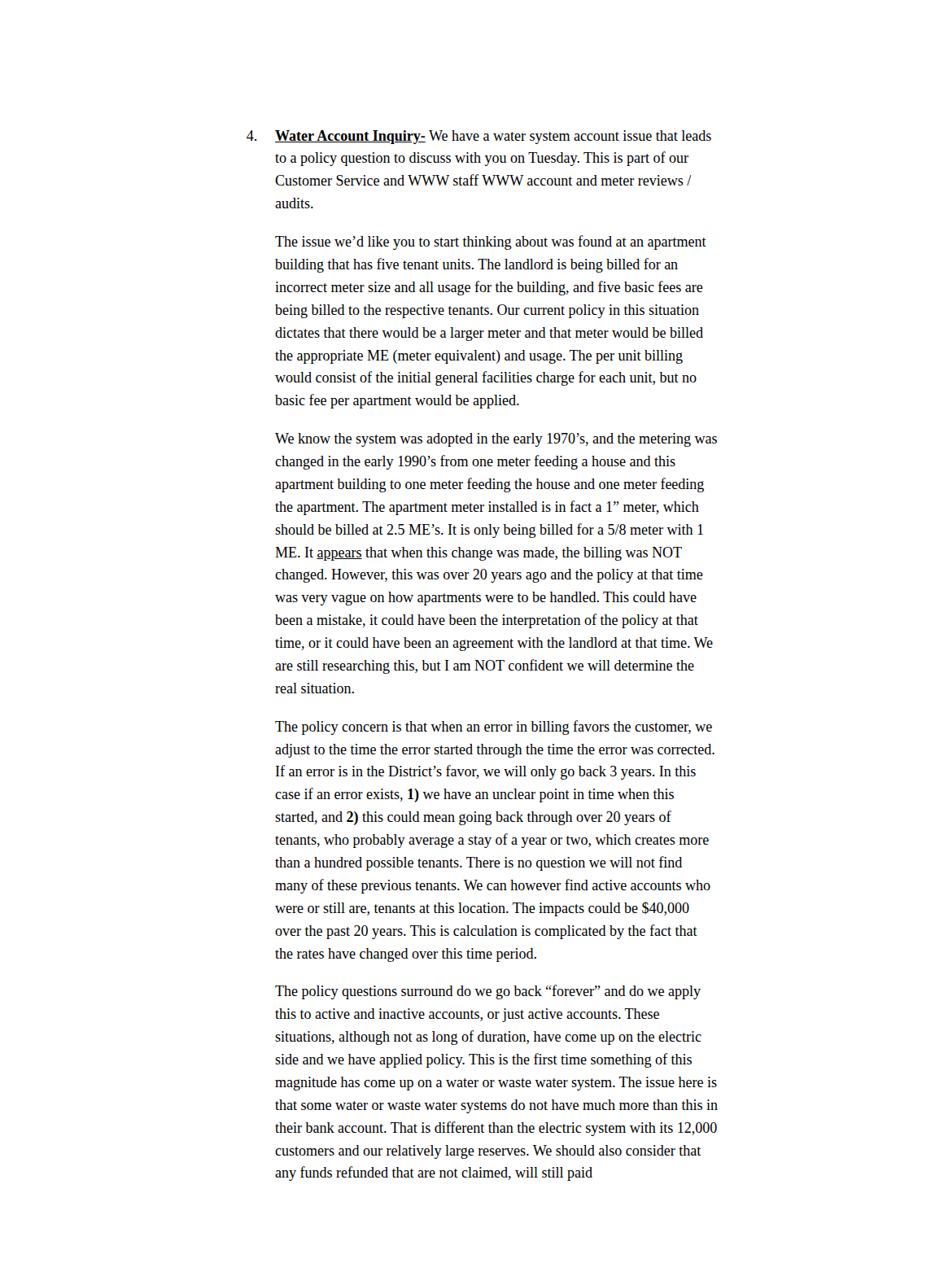Water Account Inquiry- We have a water system account issue that leads to a policy question to discuss with you on Tuesday. This is part of our Customer Service and WWW staff WWW account and meter reviews / audits.
The issue we’d like you to start thinking about was found at an apartment building that has five tenant units. The landlord is being billed for an incorrect meter size and all usage for the building, and five basic fees are being billed to the respective tenants. Our current policy in this situation dictates that there would be a larger meter and that meter would be billed the appropriate ME (meter equivalent) and usage. The per unit billing would consist of the initial general facilities charge for each unit, but no basic fee per apartment would be applied.
We know the system was adopted in the early 1970’s, and the metering was changed in the early 1990’s from one meter feeding a house and this apartment building to one meter feeding the house and one meter feeding the apartment. The apartment meter installed is in fact a 1” meter, which should be billed at 2.5 ME’s. It is only being billed for a 5/8 meter with 1 ME. It appears that when this change was made, the billing was NOT changed. However, this was over 20 years ago and the policy at that time was very vague on how apartments were to be handled. This could have been a mistake, it could have been the interpretation of the policy at that time, or it could have been an agreement with the landlord at that time. We are still researching this, but I am NOT confident we will determine the real situation.
The policy concern is that when an error in billing favors the customer, we adjust to the time the error started through the time the error was corrected. If an error is in the District’s favor, we will only go back 3 years. In this case if an error exists, 1) we have an unclear point in time when this started, and 2) this could mean going back through over 20 years of tenants, who probably average a stay of a year or two, which creates more than a hundred possible tenants. There is no question we will not find many of these previous tenants. We can however find active accounts who were or still are, tenants at this location. The impacts could be $40,000 over the past 20 years. This is calculation is complicated by the fact that the rates have changed over this time period.
The policy questions surround do we go back “forever” and do we apply this to active and inactive accounts, or just active accounts. These situations, although not as long of duration, have come up on the electric side and we have applied policy. This is the first time something of this magnitude has come up on a water or waste water system. The issue here is that some water or waste water systems do not have much more than this in their bank account. That is different than the electric system with its 12,000 customers and our relatively large reserves. We should also consider that any funds refunded that are not claimed, will still paid